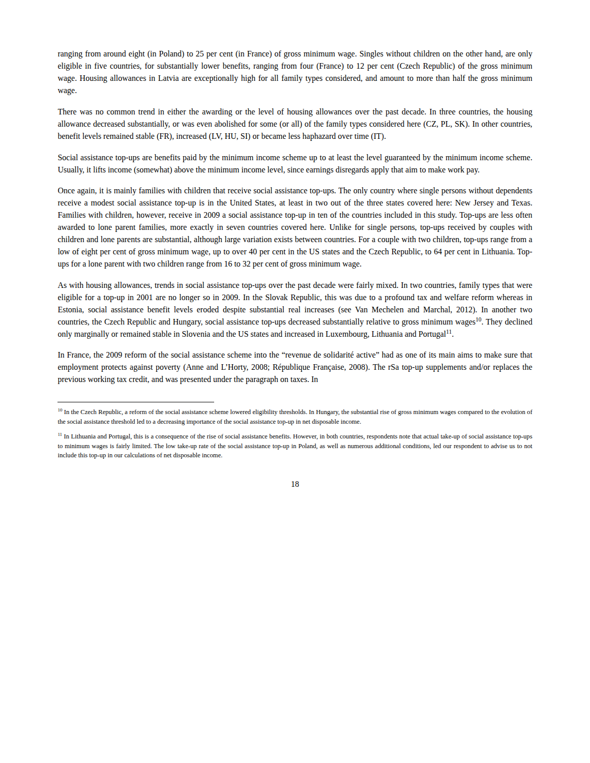ranging from around eight (in Poland) to 25 per cent (in France) of gross minimum wage. Singles without children on the other hand, are only eligible in five countries, for substantially lower benefits, ranging from four (France) to 12 per cent (Czech Republic) of the gross minimum wage. Housing allowances in Latvia are exceptionally high for all family types considered, and amount to more than half the gross minimum wage.
There was no common trend in either the awarding or the level of housing allowances over the past decade. In three countries, the housing allowance decreased substantially, or was even abolished for some (or all) of the family types considered here (CZ, PL, SK). In other countries, benefit levels remained stable (FR), increased (LV, HU, SI) or became less haphazard over time (IT).
Social assistance top-ups are benefits paid by the minimum income scheme up to at least the level guaranteed by the minimum income scheme. Usually, it lifts income (somewhat) above the minimum income level, since earnings disregards apply that aim to make work pay.
Once again, it is mainly families with children that receive social assistance top-ups. The only country where single persons without dependents receive a modest social assistance top-up is in the United States, at least in two out of the three states covered here: New Jersey and Texas. Families with children, however, receive in 2009 a social assistance top-up in ten of the countries included in this study. Top-ups are less often awarded to lone parent families, more exactly in seven countries covered here. Unlike for single persons, top-ups received by couples with children and lone parents are substantial, although large variation exists between countries. For a couple with two children, top-ups range from a low of eight per cent of gross minimum wage, up to over 40 per cent in the US states and the Czech Republic, to 64 per cent in Lithuania. Top-ups for a lone parent with two children range from 16 to 32 per cent of gross minimum wage.
As with housing allowances, trends in social assistance top-ups over the past decade were fairly mixed. In two countries, family types that were eligible for a top-up in 2001 are no longer so in 2009. In the Slovak Republic, this was due to a profound tax and welfare reform whereas in Estonia, social assistance benefit levels eroded despite substantial real increases (see Van Mechelen and Marchal, 2012). In another two countries, the Czech Republic and Hungary, social assistance top-ups decreased substantially relative to gross minimum wages10. They declined only marginally or remained stable in Slovenia and the US states and increased in Luxembourg, Lithuania and Portugal11.
In France, the 2009 reform of the social assistance scheme into the “revenue de solidarité active” had as one of its main aims to make sure that employment protects against poverty (Anne and L’Horty, 2008; République Française, 2008). The rSa top-up supplements and/or replaces the previous working tax credit, and was presented under the paragraph on taxes. In
10 In the Czech Republic, a reform of the social assistance scheme lowered eligibility thresholds. In Hungary, the substantial rise of gross minimum wages compared to the evolution of the social assistance threshold led to a decreasing importance of the social assistance top-up in net disposable income.
11 In Lithuania and Portugal, this is a consequence of the rise of social assistance benefits. However, in both countries, respondents note that actual take-up of social assistance top-ups to minimum wages is fairly limited. The low take-up rate of the social assistance top-up in Poland, as well as numerous additional conditions, led our respondent to advise us to not include this top-up in our calculations of net disposable income.
18